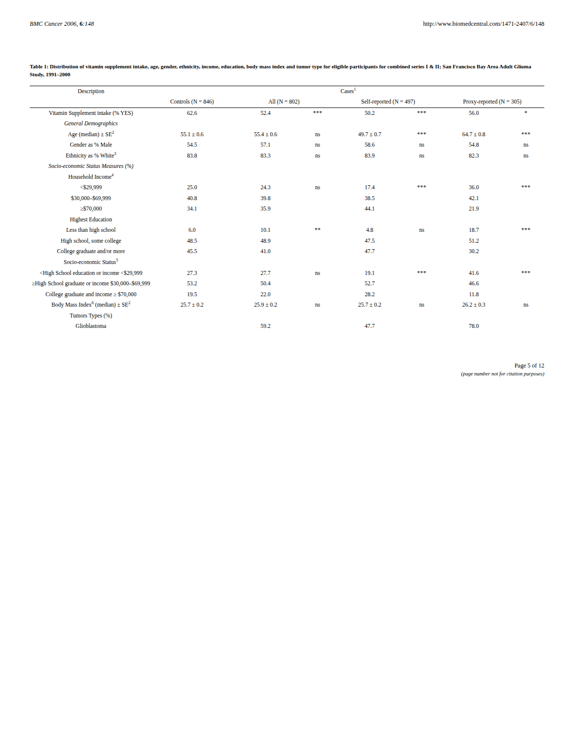BMC Cancer 2006, 6:148
http://www.biomedcentral.com/1471-2407/6/148
Table 1: Distribution of vitamin supplement intake, age, gender, ethnicity, income, education, body mass index and tumor type for eligible participants for combined series I & II; San Francisco Bay Area Adult Glioma Study, 1991–2000
| Description | Cases 1 |
| --- | --- |
| | Controls (N = 846) | All (N = 802) | Self-reported (N = 497) | Proxy-reported (N = 305) |
| Vitamin Supplement intake (% YES) | 62.6 | 52.4 | *** | 50.2 | *** | 56.0 | * |
| General Demographics | | | | | | | |
| Age (median) ± SE 2 | 55.1 ± 0.6 | 55.4 ± 0.6 | ns | 49.7 ± 0.7 | *** | 64.7 ± 0.8 | *** |
| Gender as % Male | 54.5 | 57.1 | ns | 58.6 | ns | 54.8 | ns |
| Ethnicity as % White 3 | 83.8 | 83.3 | ns | 83.9 | ns | 82.3 | ns |
| Socio-economic Status Measures (%) | | | | | | | |
| Household Income 4 | | | | | | | |
| <$29,999 | 25.0 | 24.3 | ns | 17.4 | *** | 36.0 | *** |
| $30,000–$69,999 | 40.8 | 39.8 | | 38.5 | | 42.1 | |
| ≥$70,000 | 34.1 | 35.9 | | 44.1 | | 21.9 | |
| Highest Education | | | | | | | |
| Less than high school | 6.0 | 10.1 | ** | 4.8 | ns | 18.7 | *** |
| High school, some college | 48.5 | 48.9 | | 47.5 | | 51.2 | |
| College graduate and/or more | 45.5 | 41.0 | | 47.7 | | 30.2 | |
| Socio-economic Status 5 | | | | | | | |
| <High School education or income <$29,999 | 27.3 | 27.7 | ns | 19.1 | *** | 41.6 | *** |
| ≥High School graduate or income $30,000–$69,999 | 53.2 | 50.4 | | 52.7 | | 46.6 | |
| College graduate and income ≥ $70,000 | 19.5 | 22.0 | | 28.2 | | 11.8 | |
| Body Mass Index 6 (median) ± SE 2 | 25.7 ± 0.2 | 25.9 ± 0.2 | ns | 25.7 ± 0.2 | ns | 26.2 ± 0.3 | ns |
| Tumors Types (%) | | | | | | | |
| Glioblastoma | | 59.2 | | 47.7 | | 78.0 | |
Page 5 of 12
(page number not for citation purposes)